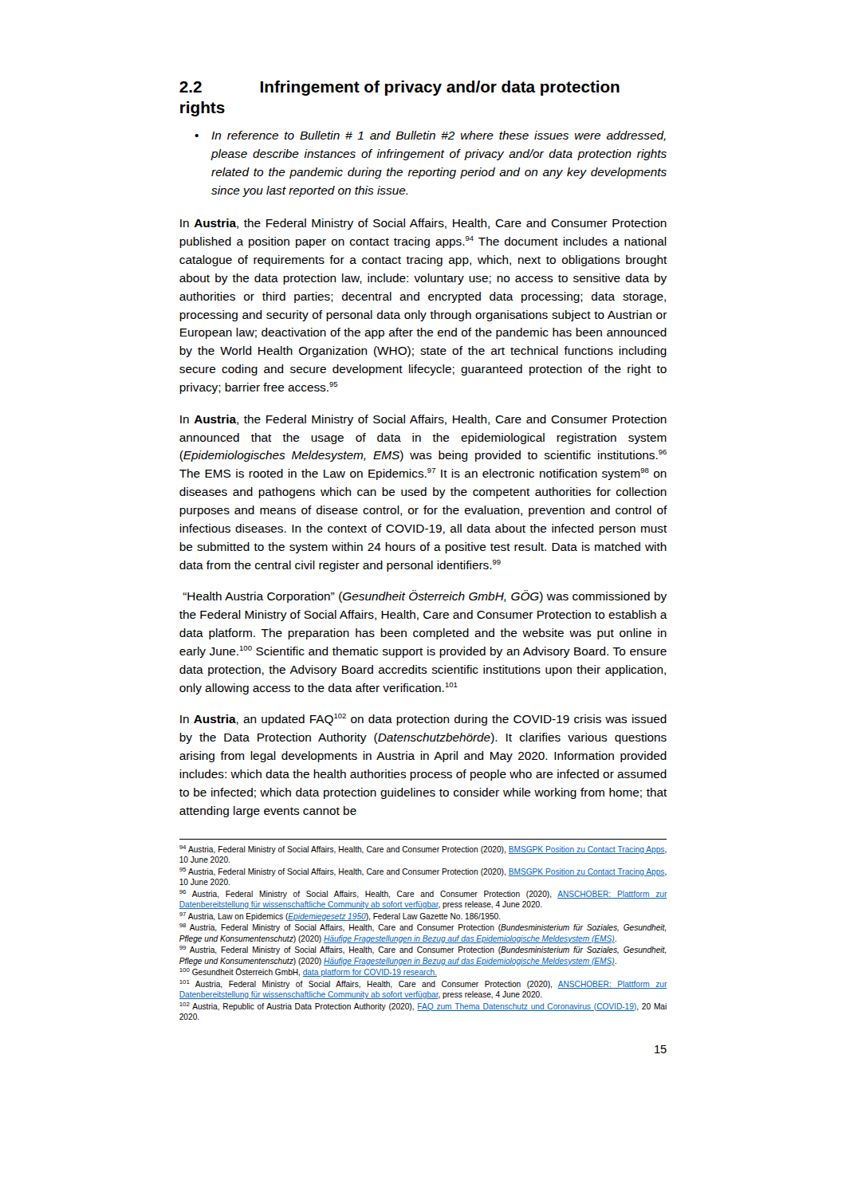2.2 Infringement of privacy and/or data protection rights
In reference to Bulletin # 1 and Bulletin #2 where these issues were addressed, please describe instances of infringement of privacy and/or data protection rights related to the pandemic during the reporting period and on any key developments since you last reported on this issue.
In Austria, the Federal Ministry of Social Affairs, Health, Care and Consumer Protection published a position paper on contact tracing apps.94 The document includes a national catalogue of requirements for a contact tracing app, which, next to obligations brought about by the data protection law, include: voluntary use; no access to sensitive data by authorities or third parties; decentral and encrypted data processing; data storage, processing and security of personal data only through organisations subject to Austrian or European law; deactivation of the app after the end of the pandemic has been announced by the World Health Organization (WHO); state of the art technical functions including secure coding and secure development lifecycle; guaranteed protection of the right to privacy; barrier free access.95
In Austria, the Federal Ministry of Social Affairs, Health, Care and Consumer Protection announced that the usage of data in the epidemiological registration system (Epidemiologisches Meldesystem, EMS) was being provided to scientific institutions.96 The EMS is rooted in the Law on Epidemics.97 It is an electronic notification system98 on diseases and pathogens which can be used by the competent authorities for collection purposes and means of disease control, or for the evaluation, prevention and control of infectious diseases. In the context of COVID-19, all data about the infected person must be submitted to the system within 24 hours of a positive test result. Data is matched with data from the central civil register and personal identifiers.99
“Health Austria Corporation” (Gesundheit Österreich GmbH, GÖG) was commissioned by the Federal Ministry of Social Affairs, Health, Care and Consumer Protection to establish a data platform. The preparation has been completed and the website was put online in early June.100 Scientific and thematic support is provided by an Advisory Board. To ensure data protection, the Advisory Board accredits scientific institutions upon their application, only allowing access to the data after verification.101
In Austria, an updated FAQ102 on data protection during the COVID-19 crisis was issued by the Data Protection Authority (Datenschutzbehörde). It clarifies various questions arising from legal developments in Austria in April and May 2020. Information provided includes: which data the health authorities process of people who are infected or assumed to be infected; which data protection guidelines to consider while working from home; that attending large events cannot be
94 Austria, Federal Ministry of Social Affairs, Health, Care and Consumer Protection (2020), BMSGPK Position zu Contact Tracing Apps, 10 June 2020.
95 Austria, Federal Ministry of Social Affairs, Health, Care and Consumer Protection (2020), BMSGPK Position zu Contact Tracing Apps, 10 June 2020.
96 Austria, Federal Ministry of Social Affairs, Health, Care and Consumer Protection (2020), ANSCHOBER: Plattform zur Datenbereitstellung für wissenschaftliche Community ab sofort verfügbar, press release, 4 June 2020.
97 Austria, Law on Epidemics (Epidemiegesetz 1950), Federal Law Gazette No. 186/1950.
98 Austria, Federal Ministry of Social Affairs, Health, Care and Consumer Protection (Bundesministerium für Soziales, Gesundheit, Pflege und Konsumentenschutz) (2020) Häufige Fragestellungen in Bezug auf das Epidemiologische Meldesystem (EMS).
99 Austria, Federal Ministry of Social Affairs, Health, Care and Consumer Protection (Bundesministerium für Soziales, Gesundheit, Pflege und Konsumentenschutz) (2020) Häufige Fragestellungen in Bezug auf das Epidemiologische Meldesystem (EMS).
100 Gesundheit Österreich GmbH, data platform for COVID-19 research.
101 Austria, Federal Ministry of Social Affairs, Health, Care and Consumer Protection (2020), ANSCHOBER: Plattform zur Datenbereitstellung für wissenschaftliche Community ab sofort verfügbar, press release, 4 June 2020.
102 Austria, Republic of Austria Data Protection Authority (2020), FAQ zum Thema Datenschutz und Coronavirus (COVID-19), 20 Mai 2020.
15